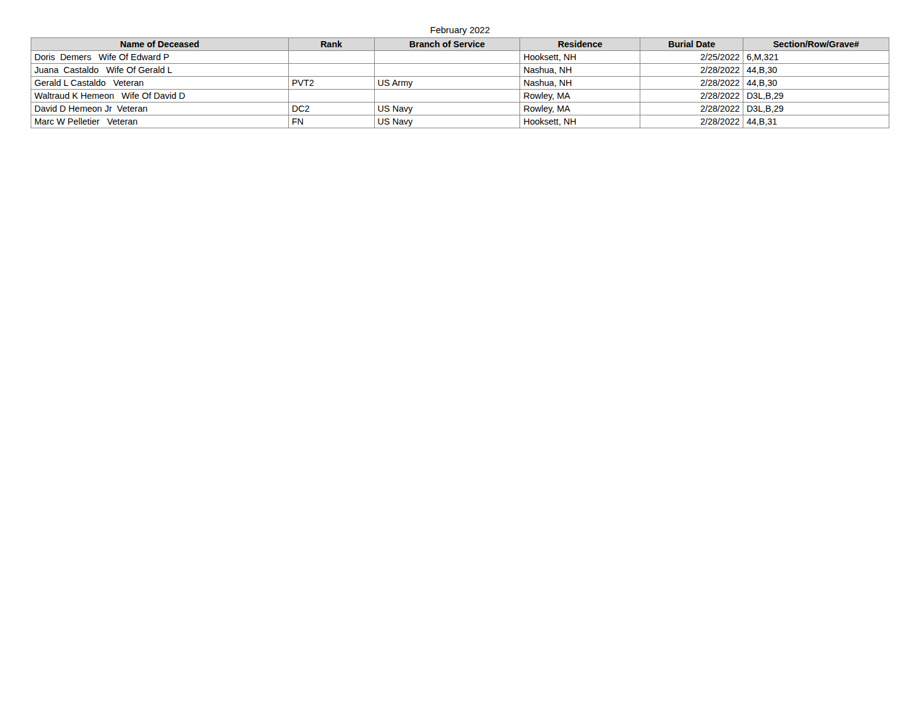February 2022
| Name of Deceased | Rank | Branch of Service | Residence | Burial Date | Section/Row/Grave# |
| --- | --- | --- | --- | --- | --- |
| Doris Demers Wife Of Edward P | | | Hooksett, NH | 2/25/2022 | 6,M,321 |
| Juana Castaldo Wife Of Gerald L | | | Nashua, NH | 2/28/2022 | 44,B,30 |
| Gerald L Castaldo Veteran | PVT2 | US Army | Nashua, NH | 2/28/2022 | 44,B,30 |
| Waltraud K Hemeon Wife Of David D | | | Rowley, MA | 2/28/2022 | D3L,B,29 |
| David D Hemeon Jr Veteran | DC2 | US Navy | Rowley, MA | 2/28/2022 | D3L,B,29 |
| Marc W Pelletier Veteran | FN | US Navy | Hooksett, NH | 2/28/2022 | 44,B,31 |